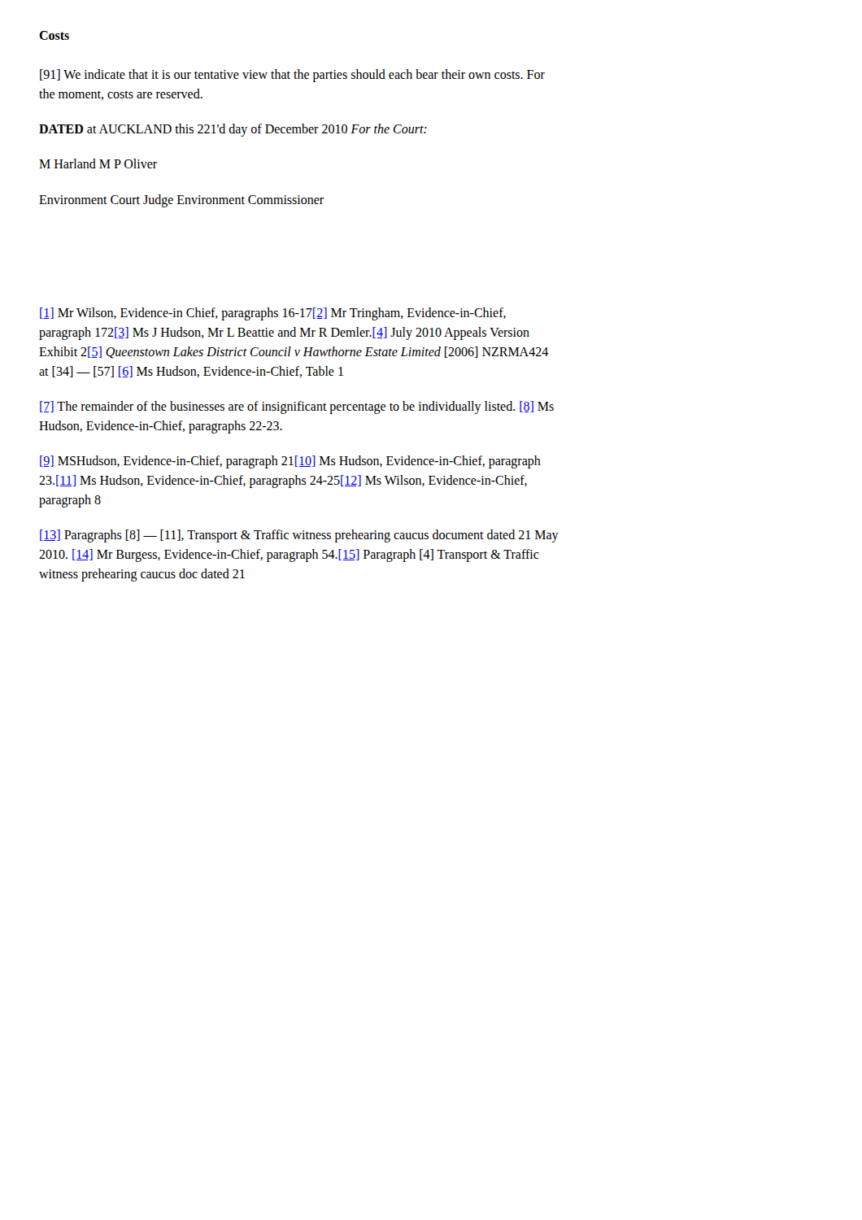Costs
[91] We indicate that it is our tentative view that the parties should each bear their own costs. For the moment, costs are reserved.
DATED at AUCKLAND this 221'd day of December 2010 For the Court:
M Harland M P Oliver
Environment Court Judge Environment Commissioner
[1] Mr Wilson, Evidence-in Chief, paragraphs 16-17[2] Mr Tringham, Evidence-in-Chief, paragraph 172[3] Ms J Hudson, Mr L Beattie and Mr R Demler.[4] July 2010 Appeals Version Exhibit 2[5] Queenstown Lakes District Council v Hawthorne Estate Limited [2006] NZRMA424 at [34] — [57] [6] Ms Hudson, Evidence-in-Chief, Table 1
[7] The remainder of the businesses are of insignificant percentage to be individually listed. [8] Ms Hudson, Evidence-in-Chief, paragraphs 22-23.
[9] MSHudson, Evidence-in-Chief, paragraph 21[10] Ms Hudson, Evidence-in-Chief, paragraph 23.[11] Ms Hudson, Evidence-in-Chief, paragraphs 24-25[12] Ms Wilson, Evidence-in-Chief, paragraph 8
[13] Paragraphs [8] — [11], Transport & Traffic witness prehearing caucus document dated 21 May 2010. [14] Mr Burgess, Evidence-in-Chief, paragraph 54.[15] Paragraph [4] Transport & Traffic witness prehearing caucus doc dated 21